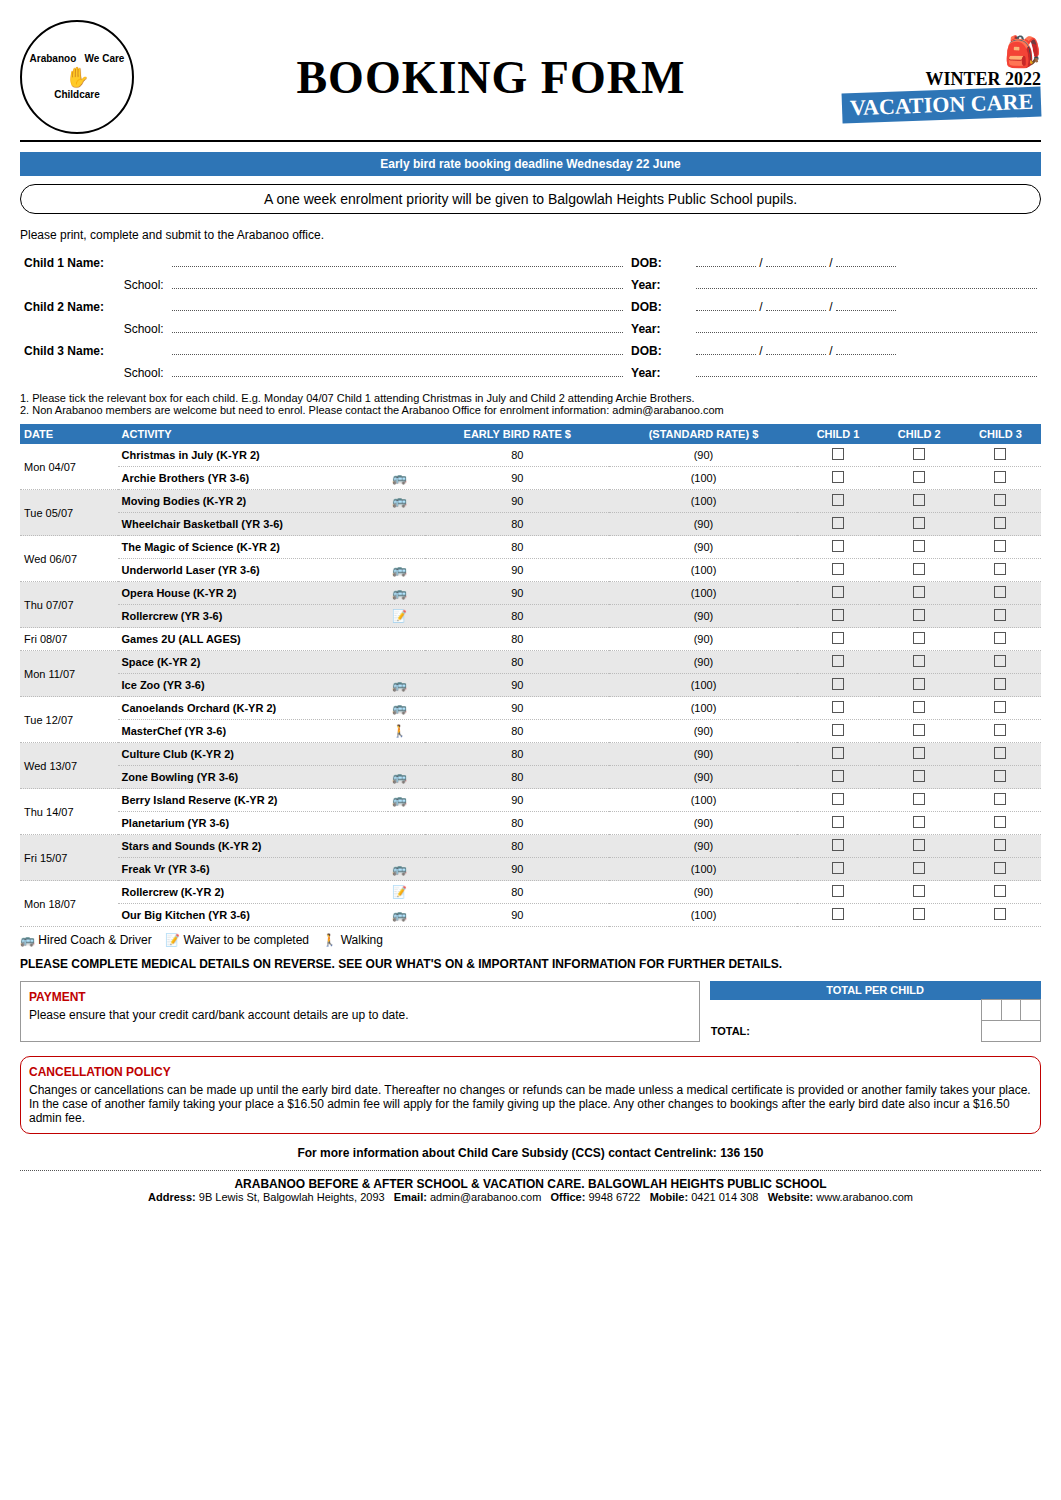Arabanoo We Care
✋
Childcare
BOOKING FORM
🎒
WINTER 2022
VACATION CARE
Early bird rate booking deadline Wednesday 22 June
A one week enrolment priority will be given to Balgowlah Heights Public School pupils.
Please print, complete and submit to the Arabanoo office.
| Child 1 Name: | | DOB: | / / |
| School: | | Year: | |
| Child 2 Name: | | DOB: | / / |
| School: | | Year: | |
| Child 3 Name: | | DOB: | / / |
| School: | | Year: | |
1. Please tick the relevant box for each child. E.g. Monday 04/07 Child 1 attending Christmas in July and Child 2 attending Archie Brothers.
2. Non Arabanoo members are welcome but need to enrol. Please contact the Arabanoo Office for enrolment information: admin@arabanoo.com
| DATE | ACTIVITY | EARLY BIRD RATE $ | (STANDARD RATE) $ | CHILD 1 | CHILD 2 | CHILD 3 |
| --- | --- | --- | --- | --- | --- | --- |
| Mon 04/07 | Christmas in July (K-YR 2) | | 80 | (90) | | | |
| Archie Brothers (YR 3-6) | 🚌 | 90 | (100) | | | |
| Tue 05/07 | Moving Bodies (K-YR 2) | 🚌 | 90 | (100) | | | |
| Wheelchair Basketball (YR 3-6) | | 80 | (90) | | | |
| Wed 06/07 | The Magic of Science (K-YR 2) | | 80 | (90) | | | |
| Underworld Laser (YR 3-6) | 🚌 | 90 | (100) | | | |
| Thu 07/07 | Opera House (K-YR 2) | 🚌 | 90 | (100) | | | |
| Rollercrew (YR 3-6) | 📝 | 80 | (90) | | | |
| Fri 08/07 | Games 2U (ALL AGES) | | 80 | (90) | | | |
| Mon 11/07 | Space (K-YR 2) | | 80 | (90) | | | |
| Ice Zoo (YR 3-6) | 🚌 | 90 | (100) | | | |
| Tue 12/07 | Canoelands Orchard (K-YR 2) | 🚌 | 90 | (100) | | | |
| MasterChef (YR 3-6) | 🚶 | 80 | (90) | | | |
| Wed 13/07 | Culture Club (K-YR 2) | | 80 | (90) | | | |
| Zone Bowling (YR 3-6) | 🚌 | 80 | (90) | | | |
| Thu 14/07 | Berry Island Reserve (K-YR 2) | 🚌 | 90 | (100) | | | |
| Planetarium (YR 3-6) | | 80 | (90) | | | |
| Fri 15/07 | Stars and Sounds (K-YR 2) | | 80 | (90) | | | |
| Freak Vr (YR 3-6) | 🚌 | 90 | (100) | | | |
| Mon 18/07 | Rollercrew (K-YR 2) | 📝 | 80 | (90) | | | |
| Our Big Kitchen (YR 3-6) | 🚌 | 90 | (100) | | | |
🚌 Hired Coach & Driver 📝 Waiver to be completed 🚶 Walking
PLEASE COMPLETE MEDICAL DETAILS ON REVERSE. SEE OUR WHAT'S ON & IMPORTANT INFORMATION FOR FURTHER DETAILS.
PAYMENT
Please ensure that your credit card/bank account details are up to date.
| TOTAL PER CHILD |
| --- |
| TOTAL: | |
CANCELLATION POLICY
Changes or cancellations can be made up until the early bird date. Thereafter no changes or refunds can be made unless a medical certificate is provided or another family takes your place. In the case of another family taking your place a $16.50 admin fee will apply for the family giving up the place. Any other changes to bookings after the early bird date also incur a $16.50 admin fee.
For more information about Child Care Subsidy (CCS) contact Centrelink: 136 150
ARABANOO BEFORE & AFTER SCHOOL & VACATION CARE. BALGOWLAH HEIGHTS PUBLIC SCHOOL
Address: 9B Lewis St, Balgowlah Heights, 2093 Email: admin@arabanoo.com Office: 9948 6722 Mobile: 0421 014 308 Website: www.arabanoo.com